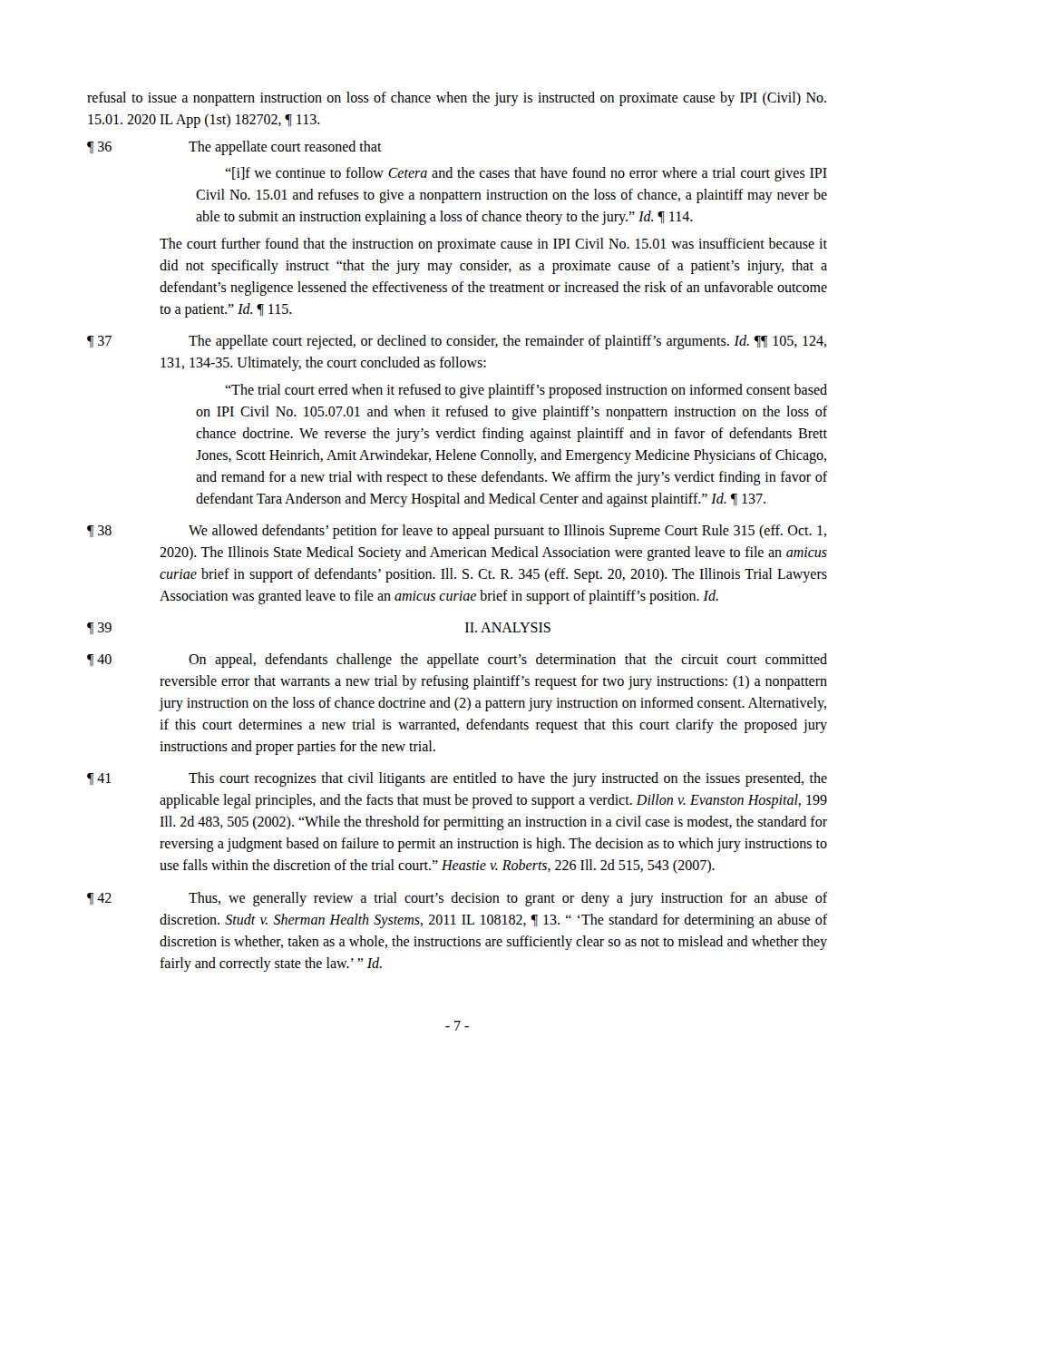refusal to issue a nonpattern instruction on loss of chance when the jury is instructed on proximate cause by IPI (Civil) No. 15.01. 2020 IL App (1st) 182702, ¶ 113.
¶ 36
The appellate court reasoned that
“[i]f we continue to follow Cetera and the cases that have found no error where a trial court gives IPI Civil No. 15.01 and refuses to give a nonpattern instruction on the loss of chance, a plaintiff may never be able to submit an instruction explaining a loss of chance theory to the jury.” Id. ¶ 114.
The court further found that the instruction on proximate cause in IPI Civil No. 15.01 was insufficient because it did not specifically instruct “that the jury may consider, as a proximate cause of a patient’s injury, that a defendant’s negligence lessened the effectiveness of the treatment or increased the risk of an unfavorable outcome to a patient.” Id. ¶ 115.
¶ 37
The appellate court rejected, or declined to consider, the remainder of plaintiff’s arguments. Id. ¶¶ 105, 124, 131, 134-35. Ultimately, the court concluded as follows:
“The trial court erred when it refused to give plaintiff’s proposed instruction on informed consent based on IPI Civil No. 105.07.01 and when it refused to give plaintiff’s nonpattern instruction on the loss of chance doctrine. We reverse the jury’s verdict finding against plaintiff and in favor of defendants Brett Jones, Scott Heinrich, Amit Arwindekar, Helene Connolly, and Emergency Medicine Physicians of Chicago, and remand for a new trial with respect to these defendants. We affirm the jury’s verdict finding in favor of defendant Tara Anderson and Mercy Hospital and Medical Center and against plaintiff.” Id. ¶ 137.
¶ 38
We allowed defendants’ petition for leave to appeal pursuant to Illinois Supreme Court Rule 315 (eff. Oct. 1, 2020). The Illinois State Medical Society and American Medical Association were granted leave to file an amicus curiae brief in support of defendants’ position. Ill. S. Ct. R. 345 (eff. Sept. 20, 2010). The Illinois Trial Lawyers Association was granted leave to file an amicus curiae brief in support of plaintiff’s position. Id.
¶ 39
II. ANALYSIS
¶ 40
On appeal, defendants challenge the appellate court’s determination that the circuit court committed reversible error that warrants a new trial by refusing plaintiff’s request for two jury instructions: (1) a nonpattern jury instruction on the loss of chance doctrine and (2) a pattern jury instruction on informed consent. Alternatively, if this court determines a new trial is warranted, defendants request that this court clarify the proposed jury instructions and proper parties for the new trial.
¶ 41
This court recognizes that civil litigants are entitled to have the jury instructed on the issues presented, the applicable legal principles, and the facts that must be proved to support a verdict. Dillon v. Evanston Hospital, 199 Ill. 2d 483, 505 (2002). “While the threshold for permitting an instruction in a civil case is modest, the standard for reversing a judgment based on failure to permit an instruction is high. The decision as to which jury instructions to use falls within the discretion of the trial court.” Heastie v. Roberts, 226 Ill. 2d 515, 543 (2007).
¶ 42
Thus, we generally review a trial court’s decision to grant or deny a jury instruction for an abuse of discretion. Studt v. Sherman Health Systems, 2011 IL 108182, ¶ 13. “ ‘The standard for determining an abuse of discretion is whether, taken as a whole, the instructions are sufficiently clear so as not to mislead and whether they fairly and correctly state the law.’ ” Id.
- 7 -